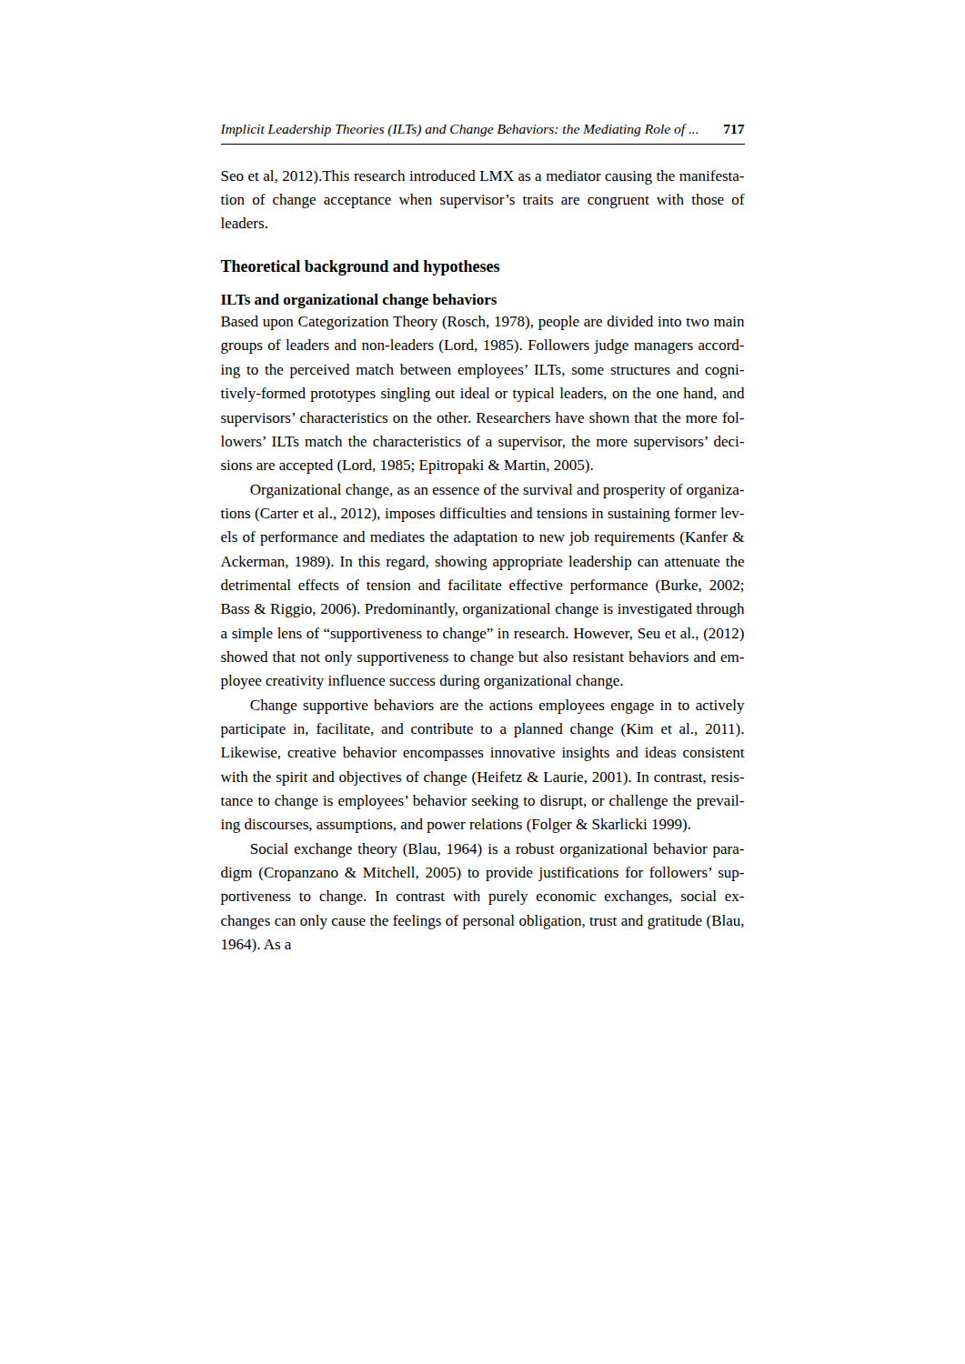Implicit Leadership Theories (ILTs) and Change Behaviors: the Mediating Role of ... 717
Seo et al, 2012).This research introduced LMX as a mediator causing the manifestation of change acceptance when supervisor’s traits are congruent with those of leaders.
Theoretical background and hypotheses
ILTs and organizational change behaviors
Based upon Categorization Theory (Rosch, 1978), people are divided into two main groups of leaders and non-leaders (Lord, 1985). Followers judge managers according to the perceived match between employees’ ILTs, some structures and cognitively-formed prototypes singling out ideal or typical leaders, on the one hand, and supervisors’ characteristics on the other. Researchers have shown that the more followers’ ILTs match the characteristics of a supervisor, the more supervisors’ decisions are accepted (Lord, 1985; Epitropaki & Martin, 2005).
Organizational change, as an essence of the survival and prosperity of organizations (Carter et al., 2012), imposes difficulties and tensions in sustaining former levels of performance and mediates the adaptation to new job requirements (Kanfer & Ackerman, 1989). In this regard, showing appropriate leadership can attenuate the detrimental effects of tension and facilitate effective performance (Burke, 2002; Bass & Riggio, 2006). Predominantly, organizational change is investigated through a simple lens of “supportiveness to change” in research. However, Seu et al., (2012) showed that not only supportiveness to change but also resistant behaviors and employee creativity influence success during organizational change.
Change supportive behaviors are the actions employees engage in to actively participate in, facilitate, and contribute to a planned change (Kim et al., 2011). Likewise, creative behavior encompasses innovative insights and ideas consistent with the spirit and objectives of change (Heifetz & Laurie, 2001). In contrast, resistance to change is employees’ behavior seeking to disrupt, or challenge the prevailing discourses, assumptions, and power relations (Folger & Skarlicki 1999).
Social exchange theory (Blau, 1964) is a robust organizational behavior paradigm (Cropanzano & Mitchell, 2005) to provide justifications for followers’ supportiveness to change. In contrast with purely economic exchanges, social exchanges can only cause the feelings of personal obligation, trust and gratitude (Blau, 1964). As a